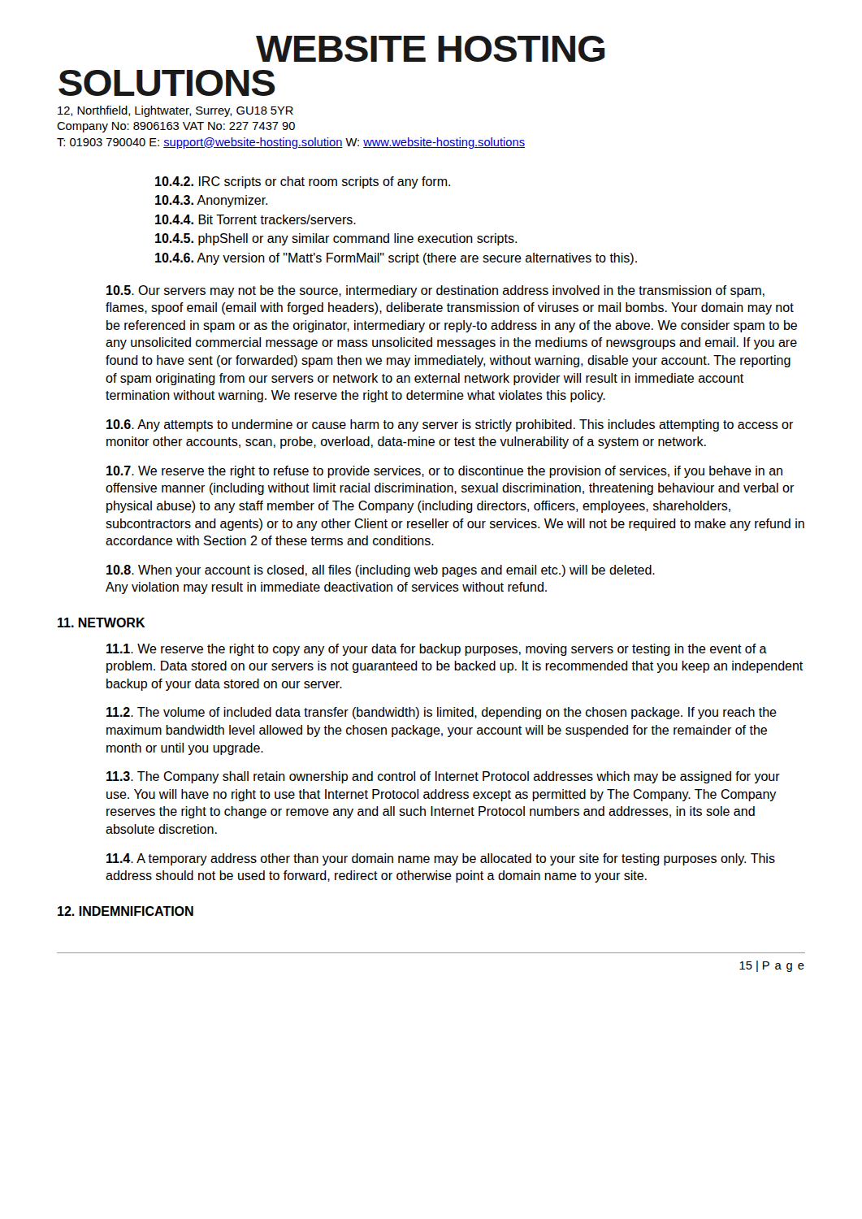WEBSITE HOSTINGSOLUTIONS
12, Northfield, Lightwater, Surrey, GU18 5YR
Company No: 8906163 VAT No: 227 7437 90
T: 01903 790040 E: support@website-hosting.solution W: www.website-hosting.solutions
10.4.2. IRC scripts or chat room scripts of any form.
10.4.3. Anonymizer.
10.4.4. Bit Torrent trackers/servers.
10.4.5. phpShell or any similar command line execution scripts.
10.4.6. Any version of "Matt's FormMail" script (there are secure alternatives to this).
10.5. Our servers may not be the source, intermediary or destination address involved in the transmission of spam, flames, spoof email (email with forged headers), deliberate transmission of viruses or mail bombs. Your domain may not be referenced in spam or as the originator, intermediary or reply-to address in any of the above. We consider spam to be any unsolicited commercial message or mass unsolicited messages in the mediums of newsgroups and email. If you are found to have sent (or forwarded) spam then we may immediately, without warning, disable your account. The reporting of spam originating from our servers or network to an external network provider will result in immediate account termination without warning. We reserve the right to determine what violates this policy.
10.6. Any attempts to undermine or cause harm to any server is strictly prohibited. This includes attempting to access or monitor other accounts, scan, probe, overload, data-mine or test the vulnerability of a system or network.
10.7. We reserve the right to refuse to provide services, or to discontinue the provision of services, if you behave in an offensive manner (including without limit racial discrimination, sexual discrimination, threatening behaviour and verbal or physical abuse) to any staff member of The Company (including directors, officers, employees, shareholders, subcontractors and agents) or to any other Client or reseller of our services. We will not be required to make any refund in accordance with Section 2 of these terms and conditions.
10.8. When your account is closed, all files (including web pages and email etc.) will be deleted.
Any violation may result in immediate deactivation of services without refund.
11. NETWORK
11.1. We reserve the right to copy any of your data for backup purposes, moving servers or testing in the event of a problem. Data stored on our servers is not guaranteed to be backed up. It is recommended that you keep an independent backup of your data stored on our server.
11.2. The volume of included data transfer (bandwidth) is limited, depending on the chosen package. If you reach the maximum bandwidth level allowed by the chosen package, your account will be suspended for the remainder of the month or until you upgrade.
11.3. The Company shall retain ownership and control of Internet Protocol addresses which may be assigned for your use. You will have no right to use that Internet Protocol address except as permitted by The Company. The Company reserves the right to change or remove any and all such Internet Protocol numbers and addresses, in its sole and absolute discretion.
11.4. A temporary address other than your domain name may be allocated to your site for testing purposes only. This address should not be used to forward, redirect or otherwise point a domain name to your site.
12. INDEMNIFICATION
15 | P a g e